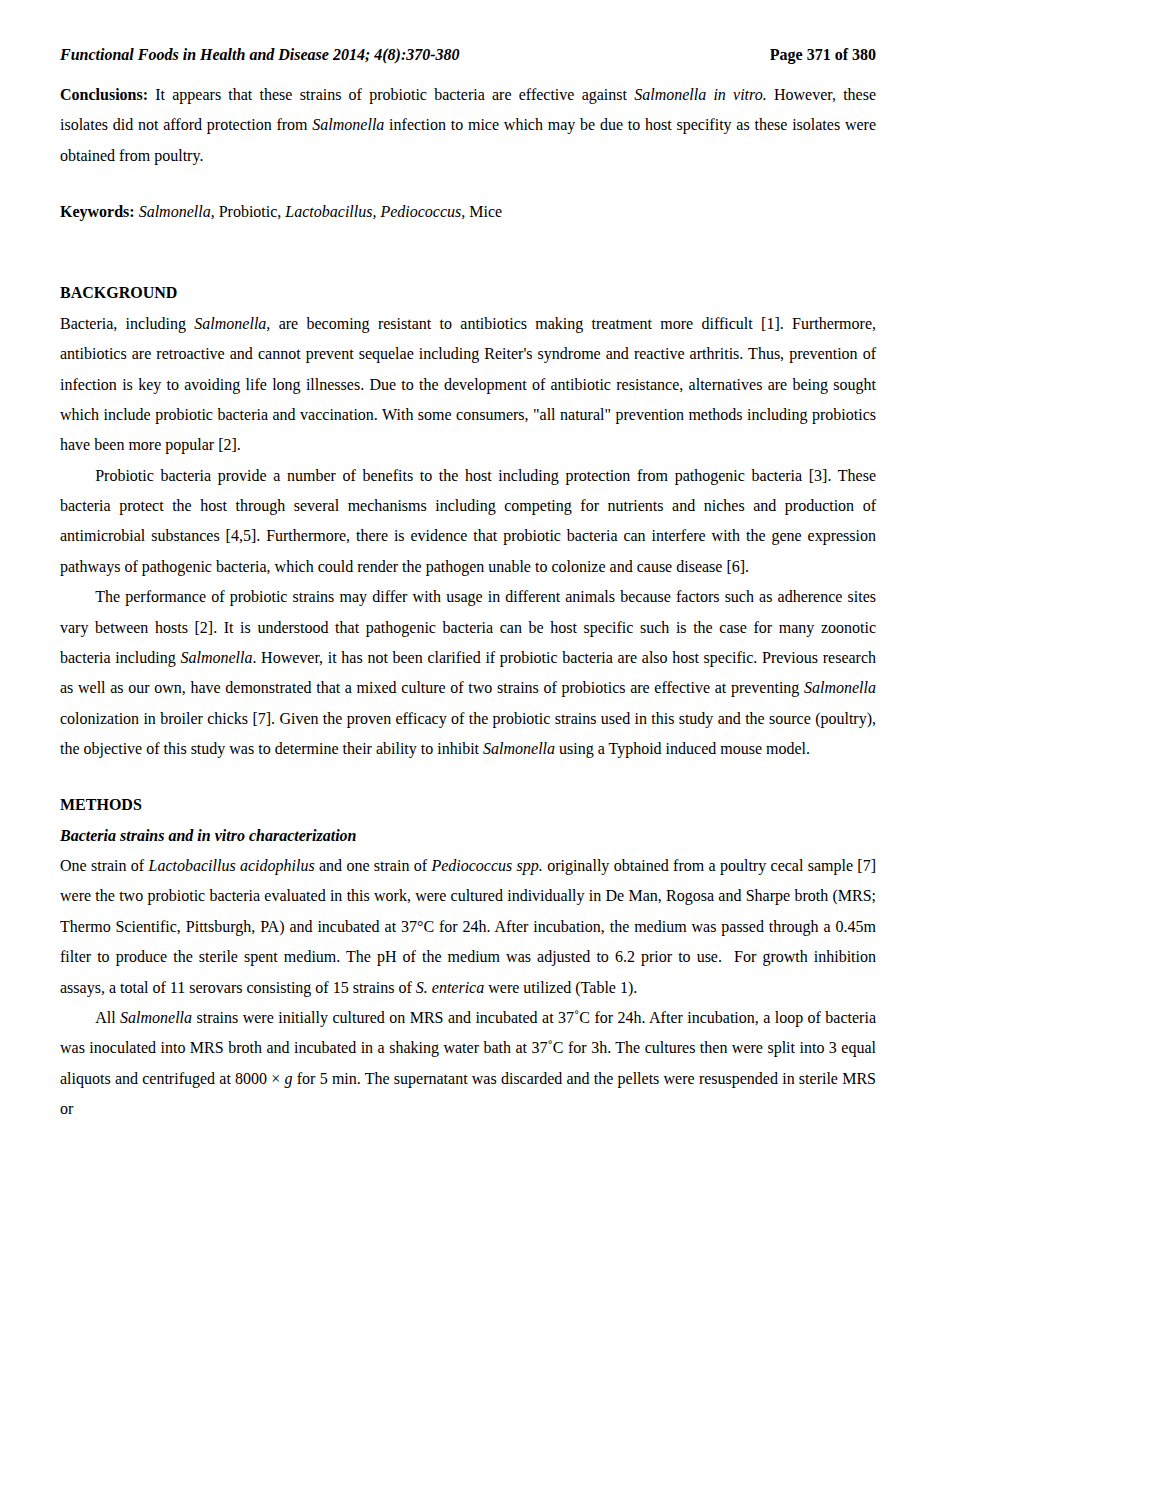Functional Foods in Health and Disease 2014; 4(8):370-380 Page 371 of 380
Conclusions: It appears that these strains of probiotic bacteria are effective against Salmonella in vitro. However, these isolates did not afford protection from Salmonella infection to mice which may be due to host specifity as these isolates were obtained from poultry.
Keywords: Salmonella, Probiotic, Lactobacillus, Pediococcus, Mice
BACKGROUND
Bacteria, including Salmonella, are becoming resistant to antibiotics making treatment more difficult [1]. Furthermore, antibiotics are retroactive and cannot prevent sequelae including Reiter's syndrome and reactive arthritis. Thus, prevention of infection is key to avoiding life long illnesses. Due to the development of antibiotic resistance, alternatives are being sought which include probiotic bacteria and vaccination. With some consumers, "all natural" prevention methods including probiotics have been more popular [2].
Probiotic bacteria provide a number of benefits to the host including protection from pathogenic bacteria [3]. These bacteria protect the host through several mechanisms including competing for nutrients and niches and production of antimicrobial substances [4,5]. Furthermore, there is evidence that probiotic bacteria can interfere with the gene expression pathways of pathogenic bacteria, which could render the pathogen unable to colonize and cause disease [6].
The performance of probiotic strains may differ with usage in different animals because factors such as adherence sites vary between hosts [2]. It is understood that pathogenic bacteria can be host specific such is the case for many zoonotic bacteria including Salmonella. However, it has not been clarified if probiotic bacteria are also host specific. Previous research as well as our own, have demonstrated that a mixed culture of two strains of probiotics are effective at preventing Salmonella colonization in broiler chicks [7]. Given the proven efficacy of the probiotic strains used in this study and the source (poultry), the objective of this study was to determine their ability to inhibit Salmonella using a Typhoid induced mouse model.
METHODS
Bacteria strains and in vitro characterization
One strain of Lactobacillus acidophilus and one strain of Pediococcus spp. originally obtained from a poultry cecal sample [7] were the two probiotic bacteria evaluated in this work, were cultured individually in De Man, Rogosa and Sharpe broth (MRS; Thermo Scientific, Pittsburgh, PA) and incubated at 37°C for 24h. After incubation, the medium was passed through a 0.45m filter to produce the sterile spent medium. The pH of the medium was adjusted to 6.2 prior to use. For growth inhibition assays, a total of 11 serovars consisting of 15 strains of S. enterica were utilized (Table 1).
All Salmonella strains were initially cultured on MRS and incubated at 37˚C for 24h. After incubation, a loop of bacteria was inoculated into MRS broth and incubated in a shaking water bath at 37˚C for 3h. The cultures then were split into 3 equal aliquots and centrifuged at 8000 × g for 5 min. The supernatant was discarded and the pellets were resuspended in sterile MRS or